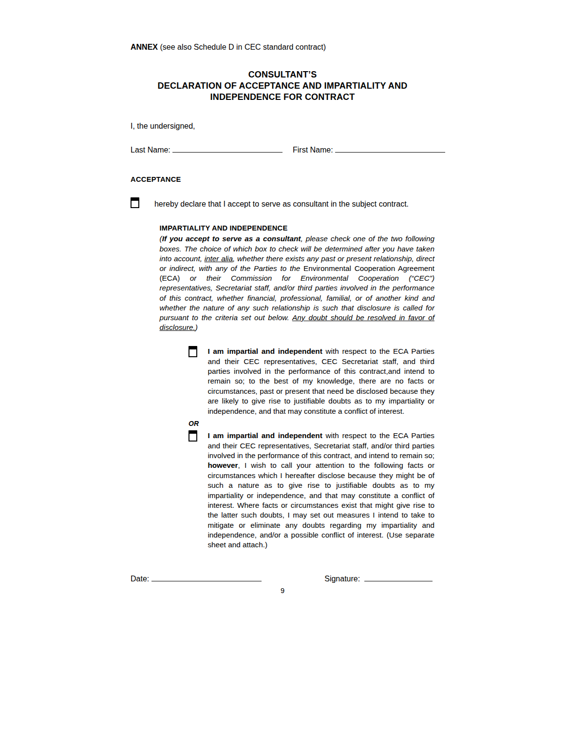ANNEX (see also Schedule D in CEC standard contract)
CONSULTANT’S
DECLARATION OF ACCEPTANCE AND IMPARTIALITY AND
INDEPENDENCE FOR CONTRACT
I, the undersigned,
Last Name: First Name:
ACCEPTANCE
hereby declare that I accept to serve as consultant in the subject contract.
IMPARTIALITY AND INDEPENDENCE
(If you accept to serve as a consultant, please check one of the two following boxes. The choice of which box to check will be determined after you have taken into account, inter alia, whether there exists any past or present relationship, direct or indirect, with any of the Parties to the Environmental Cooperation Agreement (ECA) or their Commission for Environmental Cooperation (“CEC”) representatives, Secretariat staff, and/or third parties involved in the performance of this contract, whether financial, professional, familial, or of another kind and whether the nature of any such relationship is such that disclosure is called for pursuant to the criteria set out below. Any doubt should be resolved in favor of disclosure.)
I am impartial and independent with respect to the ECA Parties and their CEC representatives, CEC Secretariat staff, and third parties involved in the performance of this contract,and intend to remain so; to the best of my knowledge, there are no facts or circumstances, past or present that need be disclosed because they are likely to give rise to justifiable doubts as to my impartiality or independence, and that may constitute a conflict of interest.
OR
I am impartial and independent with respect to the ECA Parties and their CEC representatives, Secretariat staff, and/or third parties involved in the performance of this contract, and intend to remain so; however, I wish to call your attention to the following facts or circumstances which I hereafter disclose because they might be of such a nature as to give rise to justifiable doubts as to my impartiality or independence, and that may constitute a conflict of interest. Where facts or circumstances exist that might give rise to the latter such doubts, I may set out measures I intend to take to mitigate or eliminate any doubts regarding my impartiality and independence, and/or a possible conflict of interest. (Use separate sheet and attach.)
Date: Signature:
9